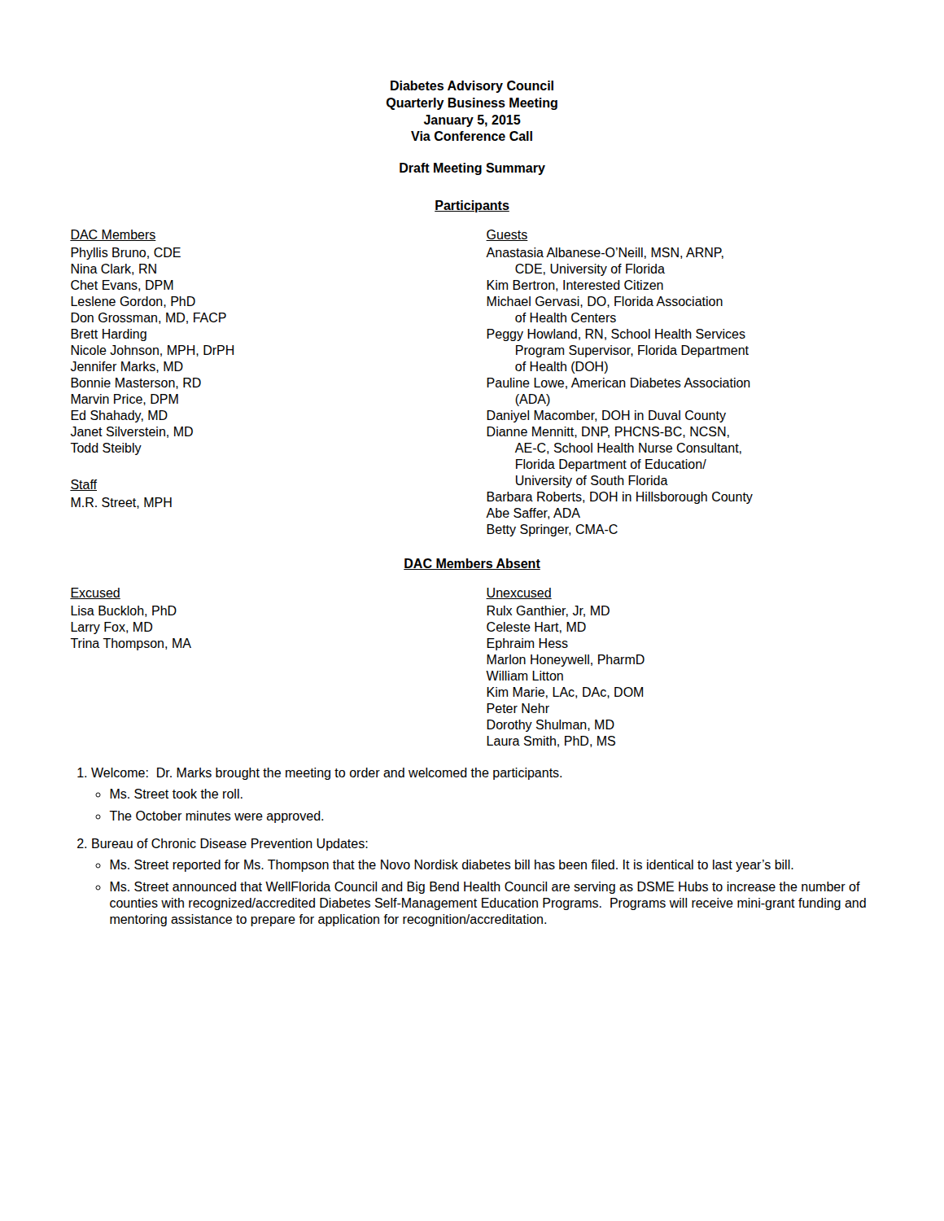Diabetes Advisory Council
Quarterly Business Meeting
January 5, 2015
Via Conference Call
Draft Meeting Summary
Participants
DAC Members
Phyllis Bruno, CDE
Nina Clark, RN
Chet Evans, DPM
Leslene Gordon, PhD
Don Grossman, MD, FACP
Brett Harding
Nicole Johnson, MPH, DrPH
Jennifer Marks, MD
Bonnie Masterson, RD
Marvin Price, DPM
Ed Shahady, MD
Janet Silverstein, MD
Todd Steibly
Staff
M.R. Street, MPH
Guests
Anastasia Albanese-O’Neill, MSN, ARNP,CDE, University of Florida
Kim Bertron, Interested Citizen
Michael Gervasi, DO, Florida Associationof Health Centers
Peggy Howland, RN, School Health ServicesProgram Supervisor, Florida Department of Health (DOH)
Pauline Lowe, American Diabetes Association(ADA)
Daniyel Macomber, DOH in Duval County
Dianne Mennitt, DNP, PHCNS-BC, NCSN,AE-C, School Health Nurse Consultant, Florida Department of Education/University of South Florida
Barbara Roberts, DOH in Hillsborough County
Abe Saffer, ADA
Betty Springer, CMA-C
DAC Members Absent
Excused
Lisa Buckloh, PhD
Larry Fox, MD
Trina Thompson, MA
Unexcused
Rulx Ganthier, Jr, MD
Celeste Hart, MD
Ephraim Hess
Marlon Honeywell, PharmD
William Litton
Kim Marie, LAc, DAc, DOM
Peter Nehr
Dorothy Shulman, MD
Laura Smith, PhD, MS
Welcome: Dr. Marks brought the meeting to order and welcomed the participants.
Ms. Street took the roll.
The October minutes were approved.
Bureau of Chronic Disease Prevention Updates:
Ms. Street reported for Ms. Thompson that the Novo Nordisk diabetes bill has been filed. It is identical to last year’s bill.
Ms. Street announced that WellFlorida Council and Big Bend Health Council are serving as DSME Hubs to increase the number of counties with recognized/accredited Diabetes Self-Management Education Programs. Programs will receive mini-grant funding and mentoring assistance to prepare for application for recognition/accreditation.